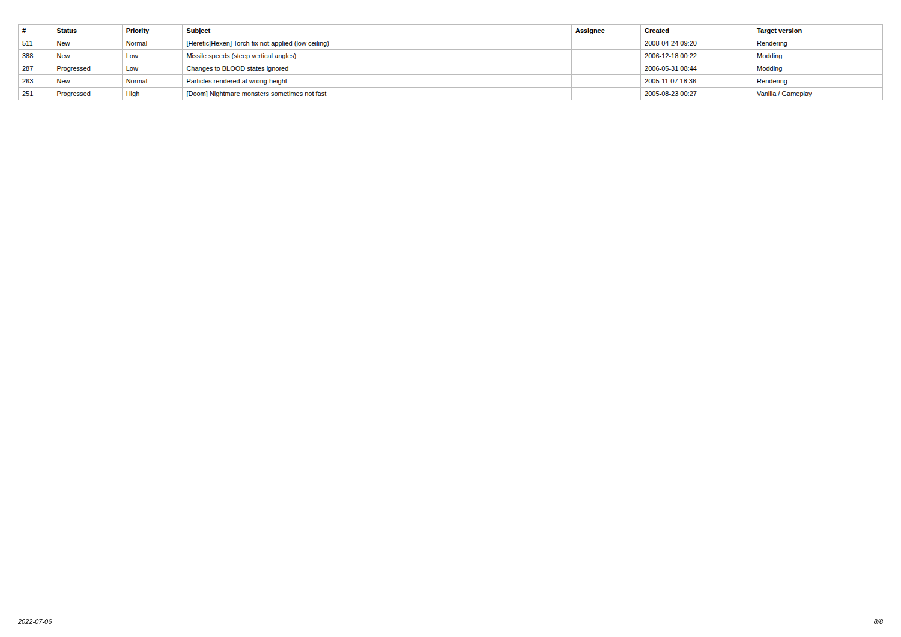| # | Status | Priority | Subject | Assignee | Created | Target version |
| --- | --- | --- | --- | --- | --- | --- |
| 511 | New | Normal | [Heretic/Hexen] Torch fix not applied (low ceiling) | | 2008-04-24 09:20 | Rendering |
| 388 | New | Low | Missile speeds (steep vertical angles) | | 2006-12-18 00:22 | Modding |
| 287 | Progressed | Low | Changes to BLOOD states ignored | | 2006-05-31 08:44 | Modding |
| 263 | New | Normal | Particles rendered at wrong height | | 2005-11-07 18:36 | Rendering |
| 251 | Progressed | High | [Doom] Nightmare monsters sometimes not fast | | 2005-08-23 00:27 | Vanilla / Gameplay |
2022-07-06 8/8